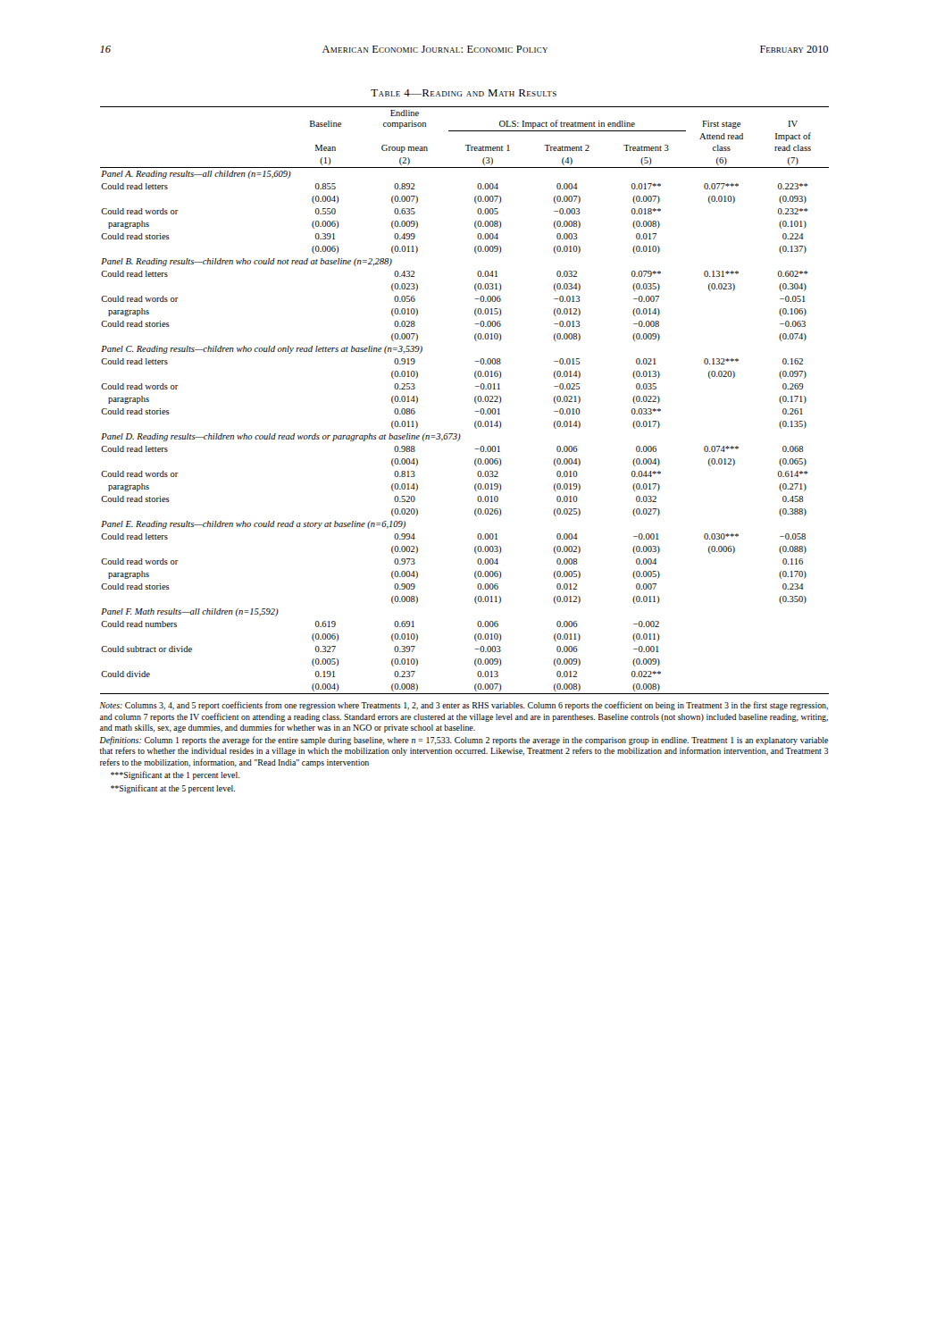16 American Economic Journal: Economic Policy February 2010
Table 4—Reading and Math Results
| | Baseline | Endline comparison | OLS: Impact of treatment in endline | First stage | IV |
| --- | --- | --- | --- | --- | --- |
| | Mean | Group mean | Treatment 1 | Treatment 2 | Treatment 3 | Attend read class | Impact of read class |
| | (1) | (2) | (3) | (4) | (5) | (6) | (7) |
| Panel A. Reading results—all children (n=15,609) |
| Could read letters | 0.855 | 0.892 | 0.004 | 0.004 | 0.017** | 0.077*** | 0.223** |
| | (0.004) | (0.007) | (0.007) | (0.007) | (0.007) | (0.010) | (0.093) |
| Could read words or | 0.550 | 0.635 | 0.005 | −0.003 | 0.018** | | 0.232** |
| paragraphs | (0.006) | (0.009) | (0.008) | (0.008) | (0.008) | | (0.101) |
| Could read stories | 0.391 | 0.499 | 0.004 | 0.003 | 0.017 | | 0.224 |
| | (0.006) | (0.011) | (0.009) | (0.010) | (0.010) | | (0.137) |
| Panel B. Reading results—children who could not read at baseline (n=2,288) |
| Could read letters | | 0.432 | 0.041 | 0.032 | 0.079** | 0.131*** | 0.602** |
| | | (0.023) | (0.031) | (0.034) | (0.035) | (0.023) | (0.304) |
| Could read words or | | 0.056 | −0.006 | −0.013 | −0.007 | | −0.051 |
| paragraphs | | (0.010) | (0.015) | (0.012) | (0.014) | | (0.106) |
| Could read stories | | 0.028 | −0.006 | −0.013 | −0.008 | | −0.063 |
| | | (0.007) | (0.010) | (0.008) | (0.009) | | (0.074) |
| Panel C. Reading results—children who could only read letters at baseline (n=3,539) |
| Could read letters | | 0.919 | −0.008 | −0.015 | 0.021 | 0.132*** | 0.162 |
| | | (0.010) | (0.016) | (0.014) | (0.013) | (0.020) | (0.097) |
| Could read words or | | 0.253 | −0.011 | −0.025 | 0.035 | | 0.269 |
| paragraphs | | (0.014) | (0.022) | (0.021) | (0.022) | | (0.171) |
| Could read stories | | 0.086 | −0.001 | −0.010 | 0.033** | | 0.261 |
| | | (0.011) | (0.014) | (0.014) | (0.017) | | (0.135) |
| Panel D. Reading results—children who could read words or paragraphs at baseline (n=3,673) |
| Could read letters | | 0.988 | −0.001 | 0.006 | 0.006 | 0.074*** | 0.068 |
| | | (0.004) | (0.006) | (0.004) | (0.004) | (0.012) | (0.065) |
| Could read words or | | 0.813 | 0.032 | 0.010 | 0.044** | | 0.614** |
| paragraphs | | (0.014) | (0.019) | (0.019) | (0.017) | | (0.271) |
| Could read stories | | 0.520 | 0.010 | 0.010 | 0.032 | | 0.458 |
| | | (0.020) | (0.026) | (0.025) | (0.027) | | (0.388) |
| Panel E. Reading results—children who could read a story at baseline (n=6,109) |
| Could read letters | | 0.994 | 0.001 | 0.004 | −0.001 | 0.030*** | −0.058 |
| | | (0.002) | (0.003) | (0.002) | (0.003) | (0.006) | (0.088) |
| Could read words or | | 0.973 | 0.004 | 0.008 | 0.004 | | 0.116 |
| paragraphs | | (0.004) | (0.006) | (0.005) | (0.005) | | (0.170) |
| Could read stories | | 0.909 | 0.006 | 0.012 | 0.007 | | 0.234 |
| | | (0.008) | (0.011) | (0.012) | (0.011) | | (0.350) |
| Panel F. Math results—all children (n=15,592) |
| Could read numbers | 0.619 | 0.691 | 0.006 | 0.006 | −0.002 | | |
| | (0.006) | (0.010) | (0.010) | (0.011) | (0.011) | | |
| Could subtract or divide | 0.327 | 0.397 | −0.003 | 0.006 | −0.001 | | |
| | (0.005) | (0.010) | (0.009) | (0.009) | (0.009) | | |
| Could divide | 0.191 | 0.237 | 0.013 | 0.012 | 0.022** | | |
| | (0.004) | (0.008) | (0.007) | (0.008) | (0.008) | | |
Notes: Columns 3, 4, and 5 report coefficients from one regression where Treatments 1, 2, and 3 enter as RHS variables. Column 6 reports the coefficient on being in Treatment 3 in the first stage regression, and column 7 reports the IV coefficient on attending a reading class. Standard errors are clustered at the village level and are in parentheses. Baseline controls (not shown) included baseline reading, writing, and math skills, sex, age dummies, and dummies for whether was in an NGO or private school at baseline.
Definitions: Column 1 reports the average for the entire sample during baseline, where n = 17,533. Column 2 reports the average in the comparison group in endline. Treatment 1 is an explanatory variable that refers to whether the individual resides in a village in which the mobilization only intervention occurred. Likewise, Treatment 2 refers to the mobilization and information intervention, and Treatment 3 refers to the mobilization, information, and "Read India" camps intervention
***Significant at the 1 percent level.
**Significant at the 5 percent level.